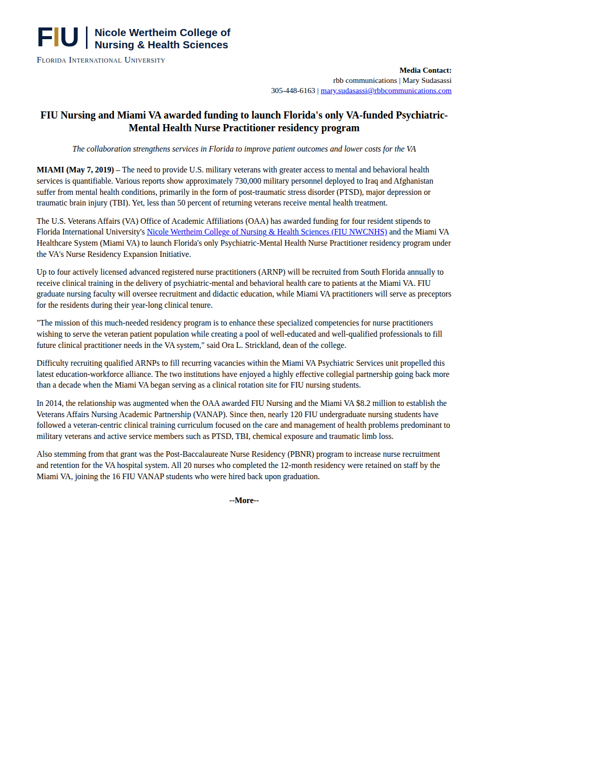FIU
Nicole Wertheim College of
Nursing & Health Sciences
Florida International University
Media Contact:
rbb communications | Mary Sudasassi
305-448-6163 | mary.sudasassi@rbbcommunications.com
FIU Nursing and Miami VA awarded funding to launch Florida's only VA-funded Psychiatric-Mental Health Nurse Practitioner residency program
The collaboration strengthens services in Florida to improve patient outcomes and lower costs for the VA
MIAMI (May 7, 2019) – The need to provide U.S. military veterans with greater access to mental and behavioral health services is quantifiable. Various reports show approximately 730,000 military personnel deployed to Iraq and Afghanistan suffer from mental health conditions, primarily in the form of post-traumatic stress disorder (PTSD), major depression or traumatic brain injury (TBI). Yet, less than 50 percent of returning veterans receive mental health treatment.
The U.S. Veterans Affairs (VA) Office of Academic Affiliations (OAA) has awarded funding for four resident stipends to Florida International University's Nicole Wertheim College of Nursing & Health Sciences (FIU NWCNHS) and the Miami VA Healthcare System (Miami VA) to launch Florida's only Psychiatric-Mental Health Nurse Practitioner residency program under the VA's Nurse Residency Expansion Initiative.
Up to four actively licensed advanced registered nurse practitioners (ARNP) will be recruited from South Florida annually to receive clinical training in the delivery of psychiatric-mental and behavioral health care to patients at the Miami VA. FIU graduate nursing faculty will oversee recruitment and didactic education, while Miami VA practitioners will serve as preceptors for the residents during their year-long clinical tenure.
"The mission of this much-needed residency program is to enhance these specialized competencies for nurse practitioners wishing to serve the veteran patient population while creating a pool of well-educated and well-qualified professionals to fill future clinical practitioner needs in the VA system," said Ora L. Strickland, dean of the college.
Difficulty recruiting qualified ARNPs to fill recurring vacancies within the Miami VA Psychiatric Services unit propelled this latest education-workforce alliance. The two institutions have enjoyed a highly effective collegial partnership going back more than a decade when the Miami VA began serving as a clinical rotation site for FIU nursing students.
In 2014, the relationship was augmented when the OAA awarded FIU Nursing and the Miami VA $8.2 million to establish the Veterans Affairs Nursing Academic Partnership (VANAP). Since then, nearly 120 FIU undergraduate nursing students have followed a veteran-centric clinical training curriculum focused on the care and management of health problems predominant to military veterans and active service members such as PTSD, TBI, chemical exposure and traumatic limb loss.
Also stemming from that grant was the Post-Baccalaureate Nurse Residency (PBNR) program to increase nurse recruitment and retention for the VA hospital system. All 20 nurses who completed the 12-month residency were retained on staff by the Miami VA, joining the 16 FIU VANAP students who were hired back upon graduation.
--More--